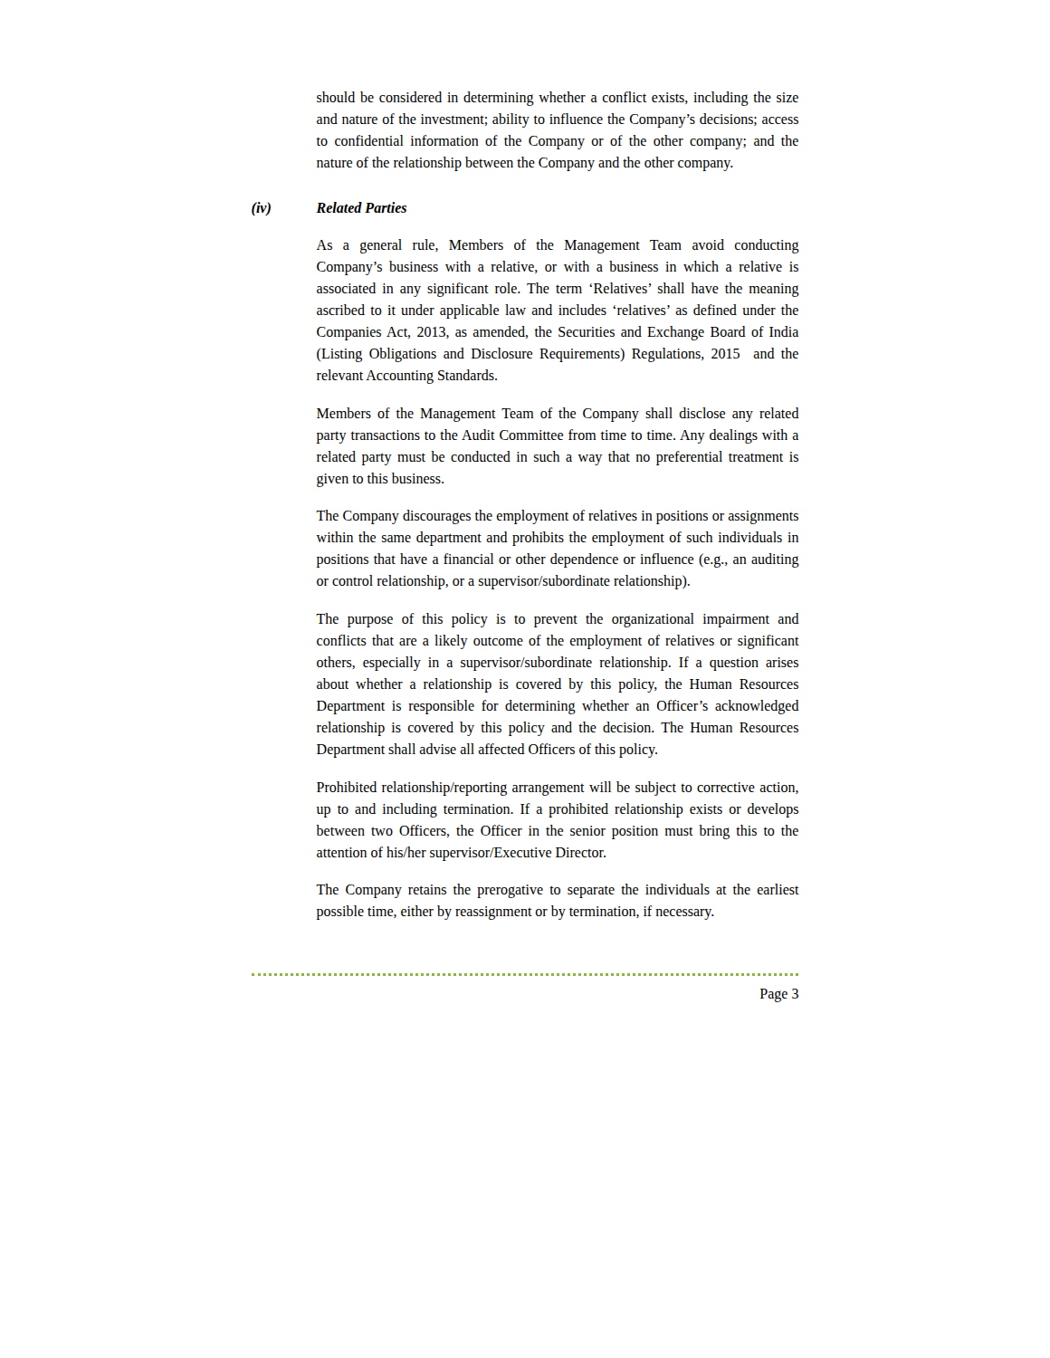should be considered in determining whether a conflict exists, including the size and nature of the investment; ability to influence the Company’s decisions; access to confidential information of the Company or of the other company; and the nature of the relationship between the Company and the other company.
(iv) Related Parties
As a general rule, Members of the Management Team avoid conducting Company’s business with a relative, or with a business in which a relative is associated in any significant role. The term ‘Relatives’ shall have the meaning ascribed to it under applicable law and includes ‘relatives’ as defined under the Companies Act, 2013, as amended, the Securities and Exchange Board of India (Listing Obligations and Disclosure Requirements) Regulations, 2015 and the relevant Accounting Standards.
Members of the Management Team of the Company shall disclose any related party transactions to the Audit Committee from time to time. Any dealings with a related party must be conducted in such a way that no preferential treatment is given to this business.
The Company discourages the employment of relatives in positions or assignments within the same department and prohibits the employment of such individuals in positions that have a financial or other dependence or influence (e.g., an auditing or control relationship, or a supervisor/subordinate relationship).
The purpose of this policy is to prevent the organizational impairment and conflicts that are a likely outcome of the employment of relatives or significant others, especially in a supervisor/subordinate relationship. If a question arises about whether a relationship is covered by this policy, the Human Resources Department is responsible for determining whether an Officer’s acknowledged relationship is covered by this policy and the decision. The Human Resources Department shall advise all affected Officers of this policy.
Prohibited relationship/reporting arrangement will be subject to corrective action, up to and including termination. If a prohibited relationship exists or develops between two Officers, the Officer in the senior position must bring this to the attention of his/her supervisor/Executive Director.
The Company retains the prerogative to separate the individuals at the earliest possible time, either by reassignment or by termination, if necessary.
Page 3